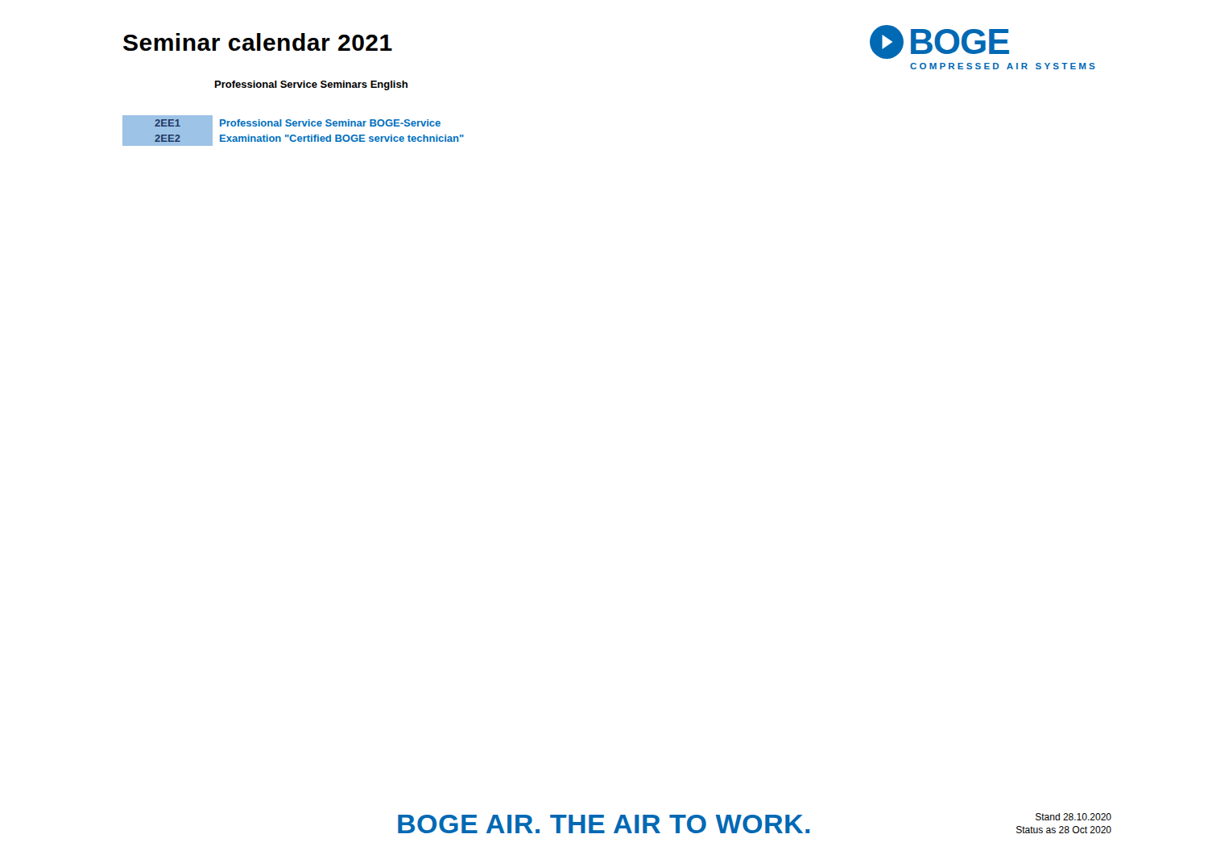Seminar calendar 2021
Professional Service Seminars English
BOGE
COMPRESSED AIR SYSTEMS
| 2EE1 | | Professional Service Seminar BOGE-Service |
| 2EE2 | | Examination "Certified BOGE service technician" |
BOGE AIR. THE AIR TO WORK.
Stand 28.10.2020
Status as 28 Oct 2020